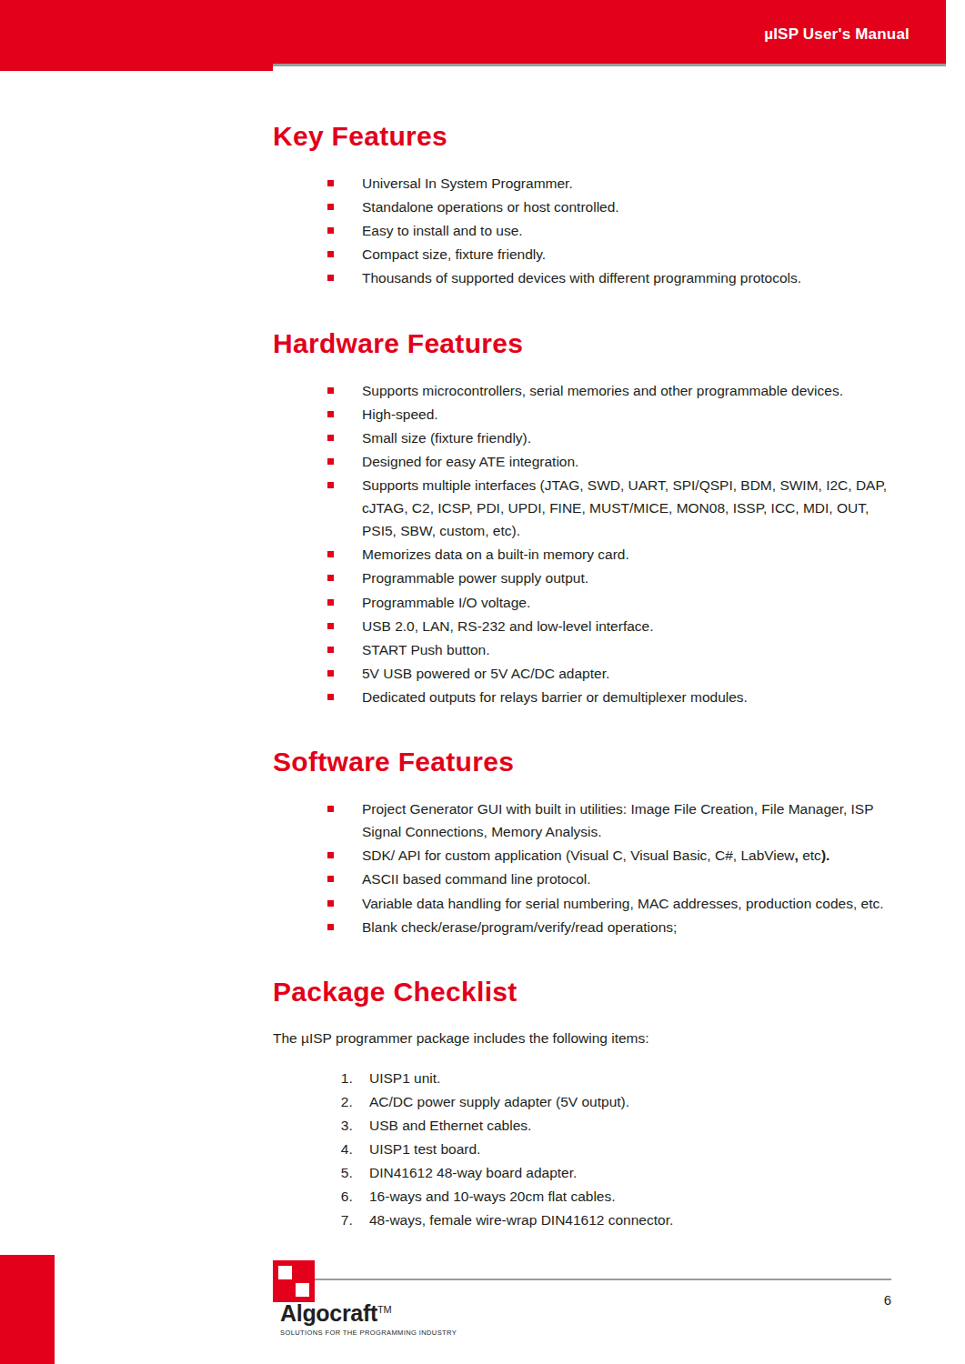µISP User's Manual
Key Features
Universal In System Programmer.
Standalone operations or host controlled.
Easy to install and to use.
Compact size, fixture friendly.
Thousands of supported devices with different programming protocols.
Hardware Features
Supports microcontrollers, serial memories and other programmable devices.
High-speed.
Small size (fixture friendly).
Designed for easy ATE integration.
Supports multiple interfaces (JTAG, SWD, UART, SPI/QSPI, BDM, SWIM, I2C, DAP, cJTAG, C2, ICSP, PDI, UPDI, FINE, MUST/MICE, MON08, ISSP, ICC, MDI, OUT, PSI5, SBW, custom, etc).
Memorizes data on a built-in memory card.
Programmable power supply output.
Programmable I/O voltage.
USB 2.0, LAN, RS-232 and low-level interface.
START Push button.
5V USB powered or 5V AC/DC adapter.
Dedicated outputs for relays barrier or demultiplexer modules.
Software Features
Project Generator GUI with built in utilities: Image File Creation, File Manager, ISP Signal Connections, Memory Analysis.
SDK/ API for custom application (Visual C, Visual Basic, C#, LabView, etc).
ASCII based command line protocol.
Variable data handling for serial numbering, MAC addresses, production codes, etc.
Blank check/erase/program/verify/read operations;
Package Checklist
The µISP programmer package includes the following items:
UISP1 unit.
AC/DC power supply adapter (5V output).
USB and Ethernet cables.
UISP1 test board.
DIN41612 48-way board adapter.
16-ways and 10-ways 20cm flat cables.
48-ways, female wire-wrap DIN41612 connector.
6
AlgocraftTM
SOLUTIONS FOR THE PROGRAMMING INDUSTRY